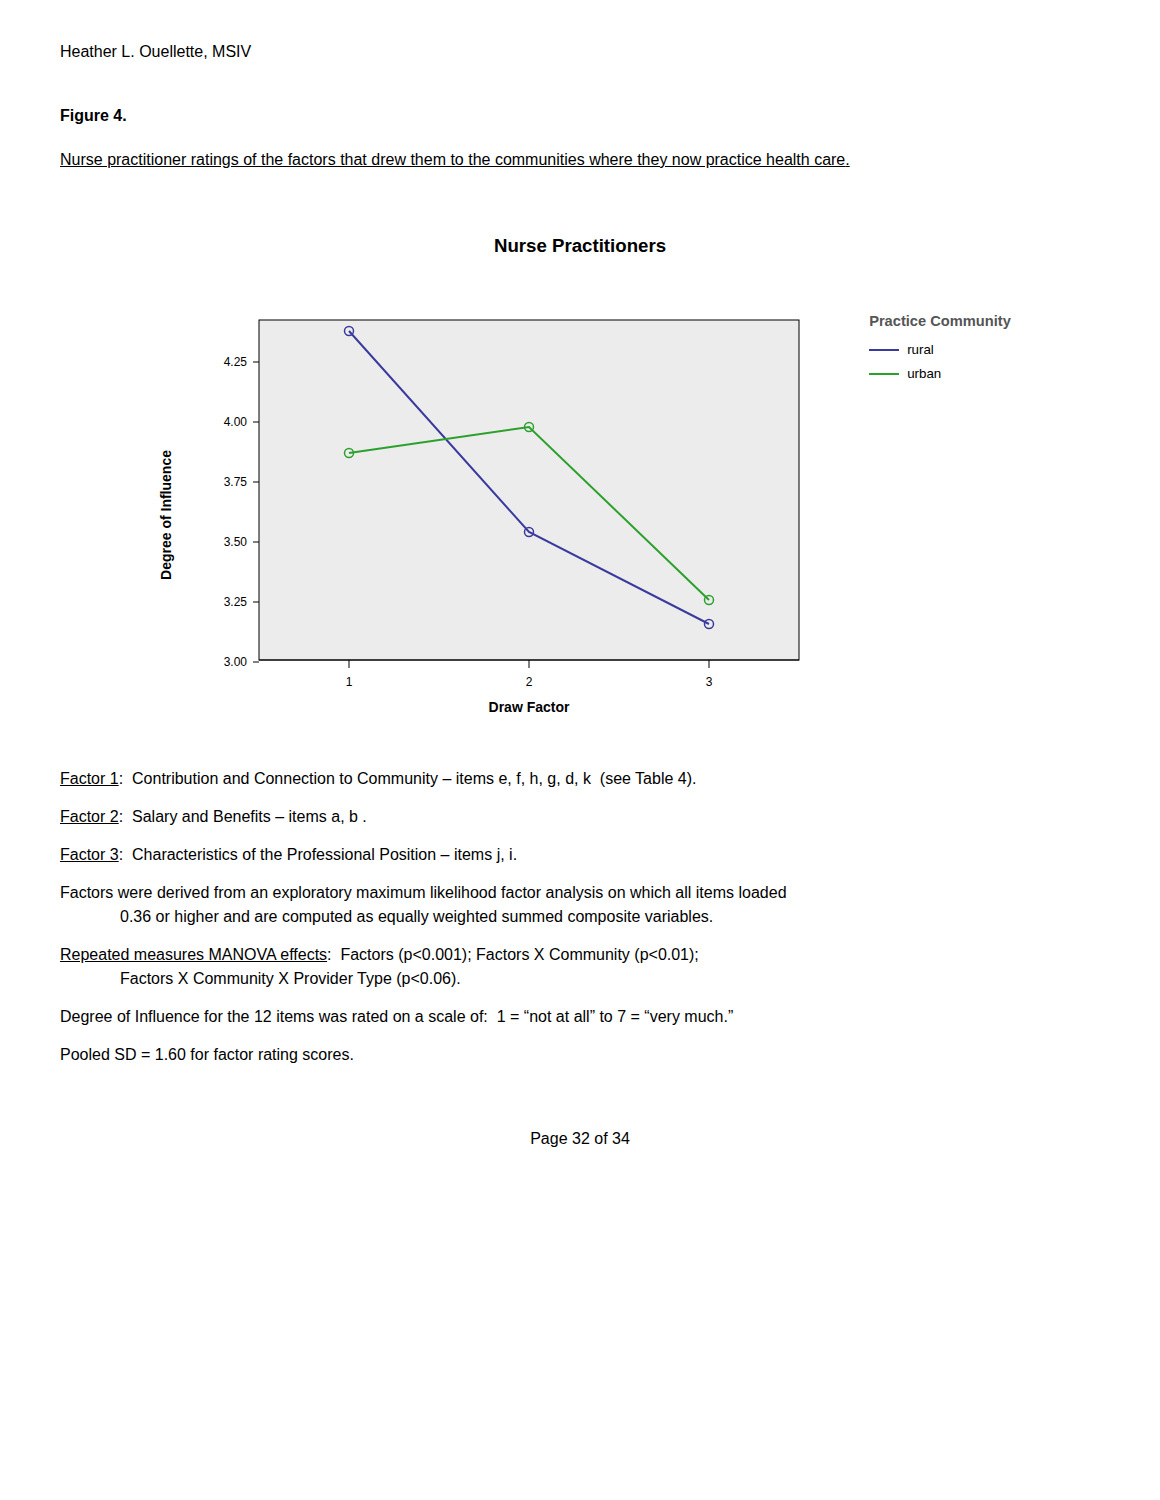Heather L. Ouellette, MSIV
Figure 4.
Nurse practitioner ratings of the factors that drew them to the communities where they now practice health care.
Nurse Practitioners
Degree of Influence 4.25 4.00 3.75 3.50 3.25 3.00 1 2 3 Draw Factor
Practice Community
rural
urban
Factor 1: Contribution and Connection to Community – items e, f, h, g, d, k (see Table 4).
Factor 2: Salary and Benefits – items a, b .
Factor 3: Characteristics of the Professional Position – items j, i.
Factors were derived from an exploratory maximum likelihood factor analysis on which all items loaded
0.36 or higher and are computed as equally weighted summed composite variables.
Repeated measures MANOVA effects: Factors (p<0.001); Factors X Community (p<0.01);
Factors X Community X Provider Type (p<0.06).
Degree of Influence for the 12 items was rated on a scale of: 1 = “not at all” to 7 = “very much.”
Pooled SD = 1.60 for factor rating scores.
Page 32 of 34